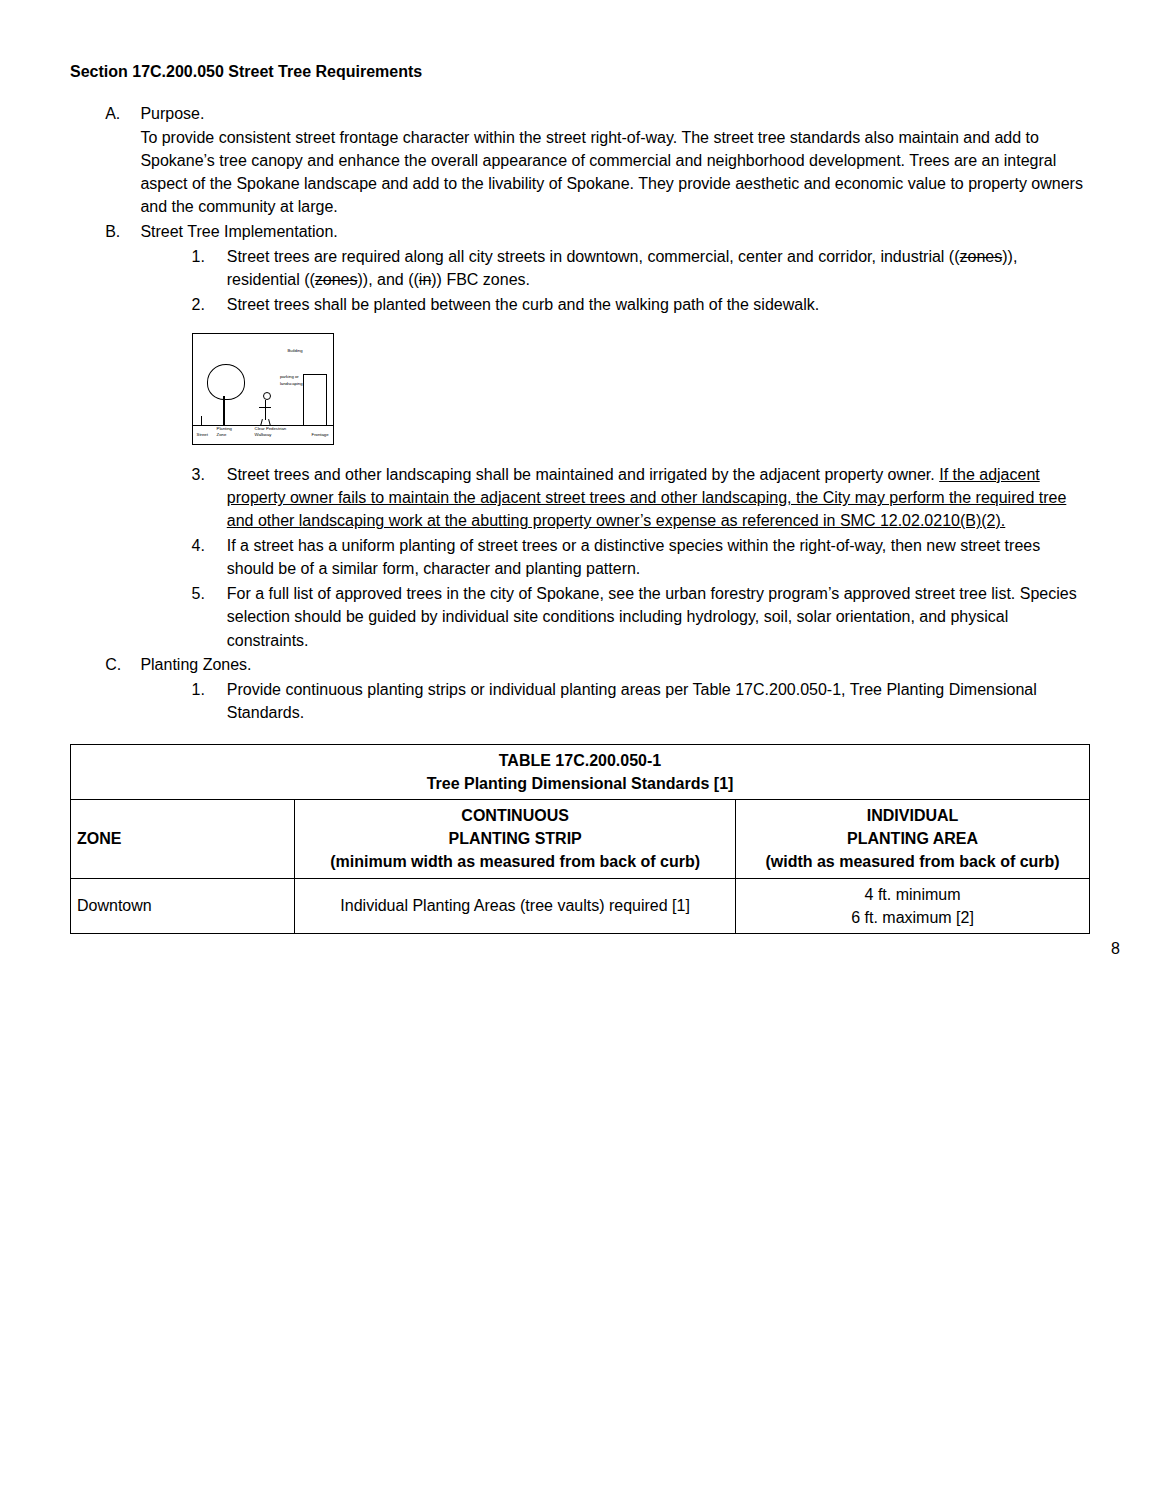Section 17C.200.050 Street Tree Requirements
A. Purpose.
To provide consistent street frontage character within the street right-of-way. The street tree standards also maintain and add to Spokane’s tree canopy and enhance the overall appearance of commercial and neighborhood development. Trees are an integral aspect of the Spokane landscape and add to the livability of Spokane. They provide aesthetic and economic value to property owners and the community at large.
B. Street Tree Implementation.
1. Street trees are required along all city streets in downtown, commercial, center and corridor, industrial ((zones)), residential ((zones)), and ((in)) FBC zones.
2. Street trees shall be planted between the curb and the walking path of the sidewalk.
Street
Planting
Zone
Clear Pedestrian
Walkway
Frontage
Building
parking or
landscaping
3. Street trees and other landscaping shall be maintained and irrigated by the adjacent property owner. If the adjacent property owner fails to maintain the adjacent street trees and other landscaping, the City may perform the required tree and other landscaping work at the abutting property owner’s expense as referenced in SMC 12.02.0210(B)(2).
4. If a street has a uniform planting of street trees or a distinctive species within the right-of-way, then new street trees should be of a similar form, character and planting pattern.
5. For a full list of approved trees in the city of Spokane, see the urban forestry program’s approved street tree list. Species selection should be guided by individual site conditions including hydrology, soil, solar orientation, and physical constraints.
C. Planting Zones.
1. Provide continuous planting strips or individual planting areas per Table 17C.200.050-1, Tree Planting Dimensional Standards.
| TABLE 17C.200.050-1 Tree Planting Dimensional Standards [1] |
| ZONE | CONTINUOUS PLANTING STRIP (minimum width as measured from back of curb) | INDIVIDUAL PLANTING AREA (width as measured from back of curb) |
| Downtown | Individual Planting Areas (tree vaults) required [1] | 4 ft. minimum 6 ft. maximum [2] |
8